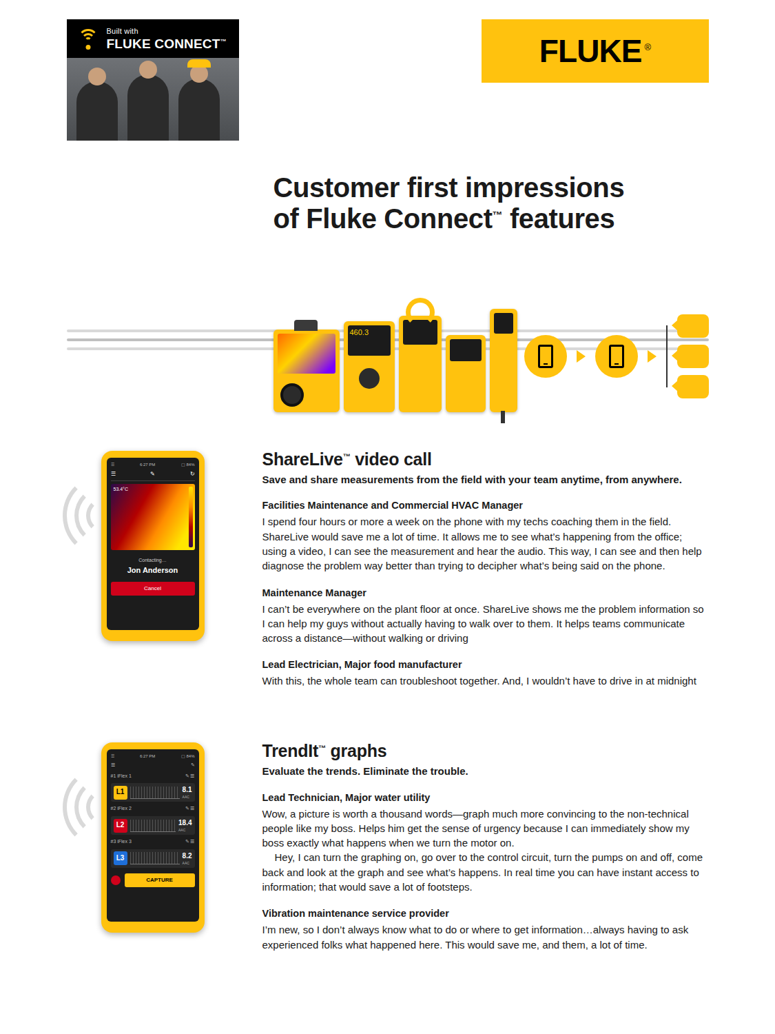Built with FLUKE CONNECT™
FLUKE®
Customer first impressions
of Fluke Connect™ features
460.3
☰6:27 PM▢ 84%
☰✎↻
53.4°C
Contacting…
Jon Anderson
Cancel
ShareLive™ video call
Save and share measurements from the field with your team anytime, from anywhere.
Facilities Maintenance and Commercial HVAC Manager
I spend four hours or more a week on the phone with my techs coaching them in the field. ShareLive would save me a lot of time. It allows me to see what’s happening from the office; using a video, I can see the measurement and hear the audio. This way, I can see and then help diagnose the problem way better than trying to decipher what’s being said on the phone.
Maintenance Manager
I can’t be everywhere on the plant floor at once. ShareLive shows me the problem information so I can help my guys without actually having to walk over to them. It helps teams communicate across a distance—without walking or driving
Lead Electrician, Major food manufacturer
With this, the whole team can troubleshoot together. And, I wouldn’t have to drive in at midnight
☰6:27 PM▢ 84%
☰✎
#1 iFlex 1✎ ☰
L1
8.1AAC
#2 iFlex 2✎ ☰
L2
18.4AAC
#3 iFlex 3✎ ☰
L3
8.2AAC
CAPTURE
TrendIt™ graphs
Evaluate the trends. Eliminate the trouble.
Lead Technician, Major water utility
Wow, a picture is worth a thousand words—graph much more convincing to the non-technical people like my boss. Helps him get the sense of urgency because I can immediately show my boss exactly what happens when we turn the motor on. Hey, I can turn the graphing on, go over to the control circuit, turn the pumps on and off, come back and look at the graph and see what’s happens. In real time you can have instant access to information; that would save a lot of footsteps.
Vibration maintenance service provider
I’m new, so I don’t always know what to do or where to get information…always having to ask experienced folks what happened here. This would save me, and them, a lot of time.